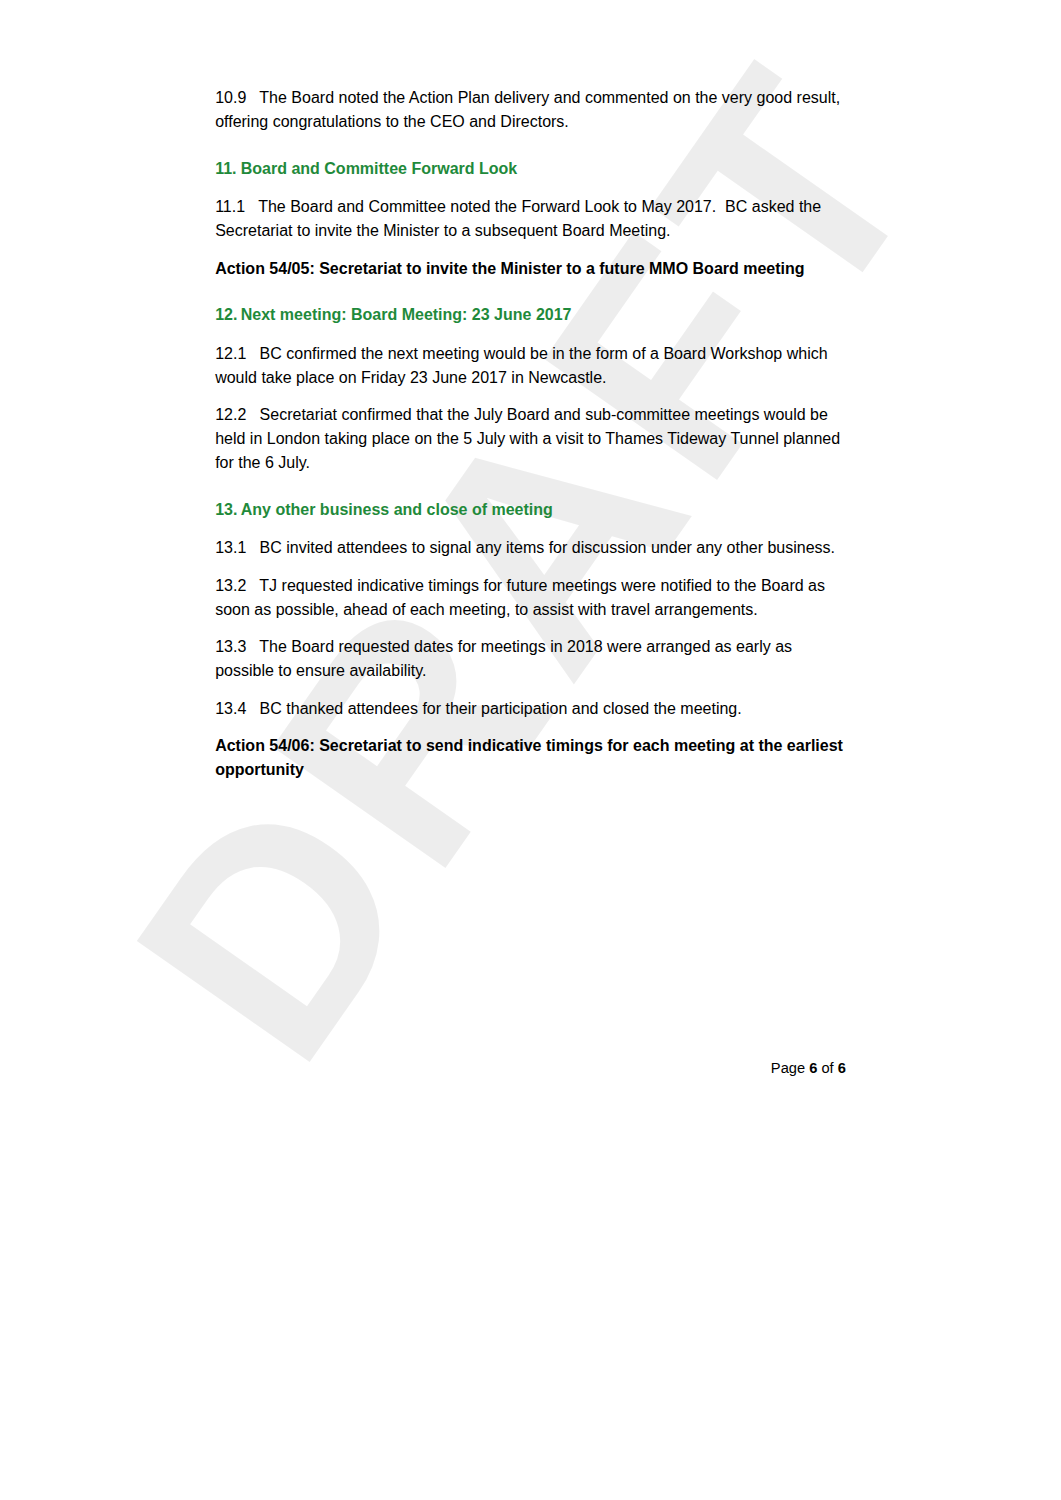DRAFT
10.9 The Board noted the Action Plan delivery and commented on the very good result, offering congratulations to the CEO and Directors.
11. Board and Committee Forward Look
11.1 The Board and Committee noted the Forward Look to May 2017. BC asked the Secretariat to invite the Minister to a subsequent Board Meeting.
Action 54/05: Secretariat to invite the Minister to a future MMO Board meeting
12. Next meeting: Board Meeting: 23 June 2017
12.1 BC confirmed the next meeting would be in the form of a Board Workshop which would take place on Friday 23 June 2017 in Newcastle.
12.2 Secretariat confirmed that the July Board and sub-committee meetings would be held in London taking place on the 5 July with a visit to Thames Tideway Tunnel planned for the 6 July.
13. Any other business and close of meeting
13.1 BC invited attendees to signal any items for discussion under any other business.
13.2 TJ requested indicative timings for future meetings were notified to the Board as soon as possible, ahead of each meeting, to assist with travel arrangements.
13.3 The Board requested dates for meetings in 2018 were arranged as early as possible to ensure availability.
13.4 BC thanked attendees for their participation and closed the meeting.
Action 54/06: Secretariat to send indicative timings for each meeting at the earliest opportunity
Page 6 of 6